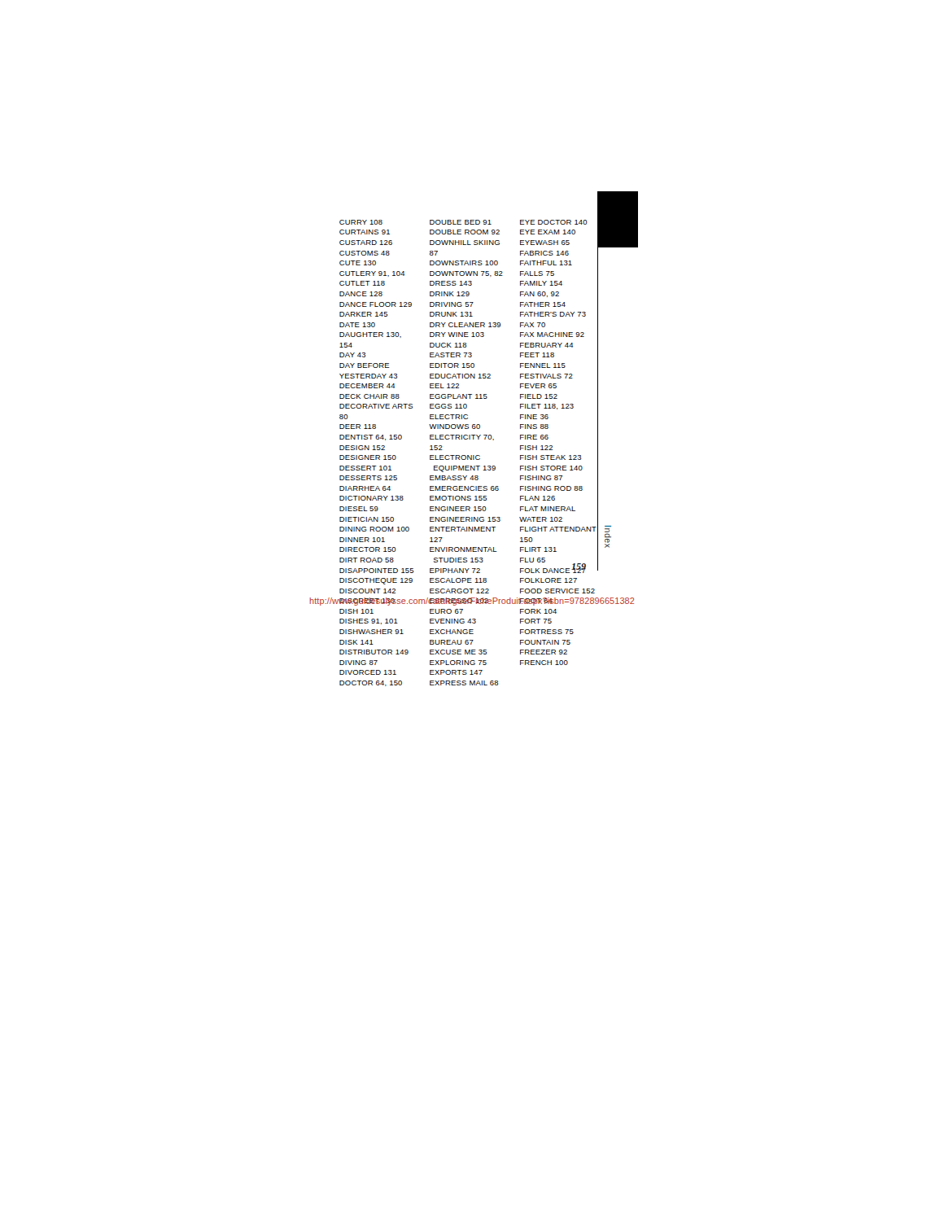Curry 108
Curtains 91
Custard 126
Customs 48
Cute 130
Cutlery 91, 104
Cutlet 118
Dance 128
Dance floor 129
Darker 145
Date 130
Daughter 130, 154
Day 43
Day before yesterday 43
December 44
Deck chair 88
Decorative arts 80
Deer 118
Dentist 64, 150
Design 152
Designer 150
Dessert 101
Desserts 125
Diarrhea 64
Dictionary 138
Diesel 59
Dietician 150
Dining room 100
Dinner 101
Director 150
Dirt road 58
Disappointed 155
Discotheque 129
Discount 142
Discreet 130
Dish 101
Dishes 91, 101
Dishwasher 91
Disk 141
Distributor 149
Diving 87
Divorced 131
Doctor 64, 150
Double bed 91
Double room 92
Downhill skiing 87
Downstairs 100
Downtown 75, 82
Dress 143
Drink 129
Driving 57
Drunk 131
Dry cleaner 139
Dry wine 103
Duck 118
Easter 73
Editor 150
Education 152
Eel 122
Eggplant 115
Eggs 110
Electric windows 60
Electricity 70, 152
Electronic
equipment 139
Embassy 48
Emergencies 66
Emotions 155
Engineer 150
Engineering 153
Entertainment 127
Environmental
studies 153
Epiphany 72
Escalope 118
Escargot 122
Espresso 102
Euro 67
Evening 43
Exchange bureau 67
Excuse me 35
Exploring 75
Exports 147
Express mail 68
Eye doctor 140
Eye exam 140
Eyewash 65
Fabrics 146
Faithful 131
Falls 75
Family 154
Fan 60, 92
Father 154
Father's Day 73
Fax 70
Fax machine 92
February 44
Feet 118
Fennel 115
Festivals 72
Fever 65
Field 152
Filet 118, 123
Fine 36
Fins 88
Fire 66
Fish 122
Fish steak 123
Fish store 140
Fishing 87
Fishing rod 88
Flan 126
Flat mineral water 102
Flight attendant 150
Flirt 131
Flu 65
Folk dance 127
Folklore 127
Food service 152
Foot 64
Fork 104
Fort 75
Fortress 75
Fountain 75
Freezer 92
French 100
159
Index
http://www.guidesulysse.com/catalogue/FicheProduit.aspx?isbn=9782896651382